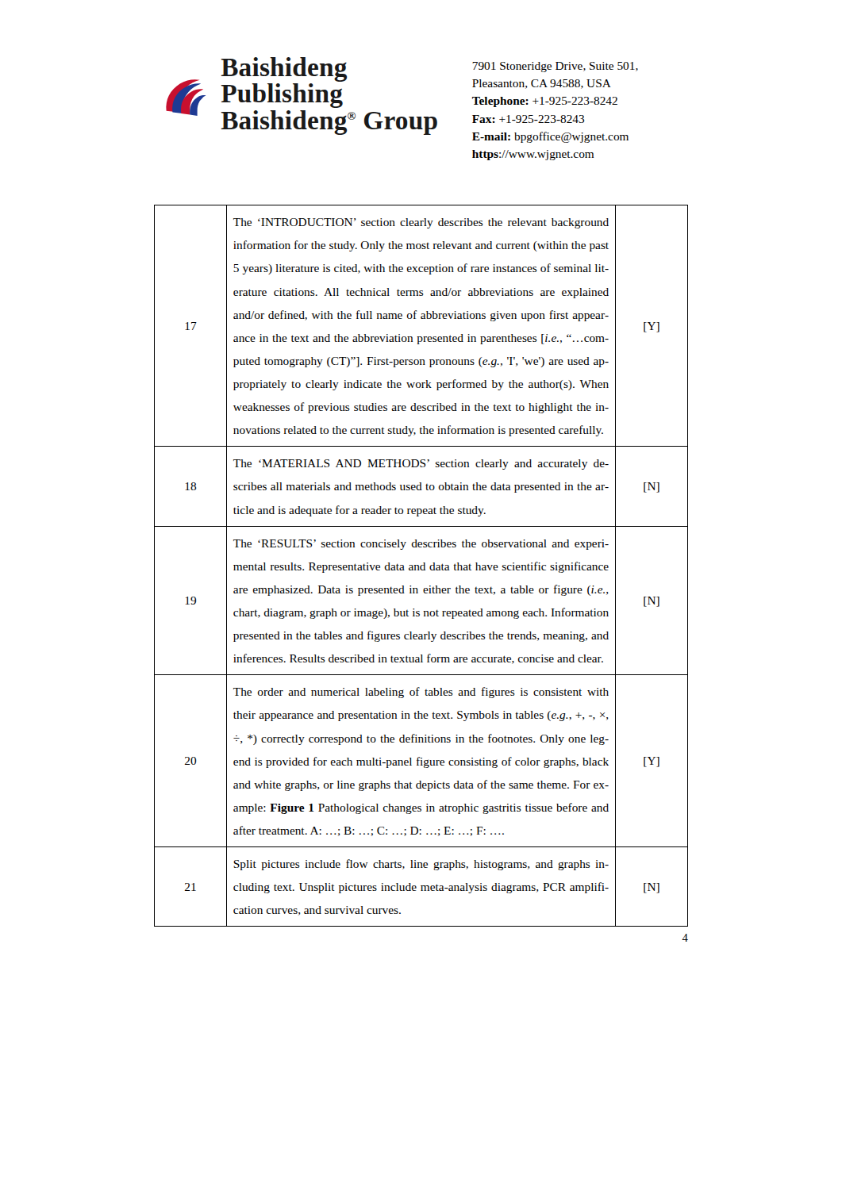Baishideng Publishing Baishideng® Group
7901 Stoneridge Drive, Suite 501,
Pleasanton, CA 94588, USA
Telephone: +1-925-223-8242
Fax: +1-925-223-8243
E-mail: bpgoffice@wjgnet.com
https://www.wjgnet.com
| 17 | The ‘INTRODUCTION’ section clearly describes the relevant background information for the study. Only the most relevant and current (within the past 5 years) literature is cited, with the exception of rare instances of seminal literature citations. All technical terms and/or abbreviations are explained and/or defined, with the full name of abbreviations given upon first appearance in the text and the abbreviation presented in parentheses [ i.e. , “…computed tomography (CT)”]. First-person pronouns ( e.g. , 'I', 'we') are used appropriately to clearly indicate the work performed by the author(s). When weaknesses of previous studies are described in the text to highlight the innovations related to the current study, the information is presented carefully. | [Y] |
| 18 | The ‘MATERIALS AND METHODS’ section clearly and accurately describes all materials and methods used to obtain the data presented in the article and is adequate for a reader to repeat the study. | [N] |
| 19 | The ‘RESULTS’ section concisely describes the observational and experimental results. Representative data and data that have scientific significance are emphasized. Data is presented in either the text, a table or figure ( i.e. , chart, diagram, graph or image), but is not repeated among each. Information presented in the tables and figures clearly describes the trends, meaning, and inferences. Results described in textual form are accurate, concise and clear. | [N] |
| 20 | The order and numerical labeling of tables and figures is consistent with their appearance and presentation in the text. Symbols in tables ( e.g. , +, -, ×, ÷, *) correctly correspond to the definitions in the footnotes. Only one legend is provided for each multi-panel figure consisting of color graphs, black and white graphs, or line graphs that depicts data of the same theme. For example: Figure 1 Pathological changes in atrophic gastritis tissue before and after treatment. A: …; B: …; C: …; D: …; E: …; F: …. | [Y] |
| 21 | Split pictures include flow charts, line graphs, histograms, and graphs including text. Unsplit pictures include meta-analysis diagrams, PCR amplification curves, and survival curves. | [N] |
4